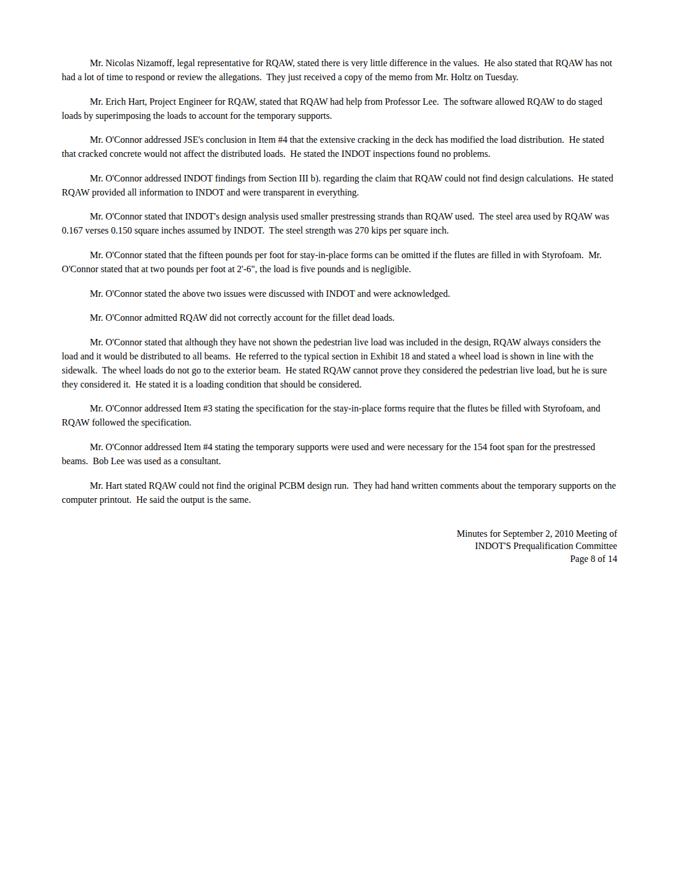Mr. Nicolas Nizamoff, legal representative for RQAW, stated there is very little difference in the values. He also stated that RQAW has not had a lot of time to respond or review the allegations. They just received a copy of the memo from Mr. Holtz on Tuesday.
Mr. Erich Hart, Project Engineer for RQAW, stated that RQAW had help from Professor Lee. The software allowed RQAW to do staged loads by superimposing the loads to account for the temporary supports.
Mr. O'Connor addressed JSE's conclusion in Item #4 that the extensive cracking in the deck has modified the load distribution. He stated that cracked concrete would not affect the distributed loads. He stated the INDOT inspections found no problems.
Mr. O'Connor addressed INDOT findings from Section III b). regarding the claim that RQAW could not find design calculations. He stated RQAW provided all information to INDOT and were transparent in everything.
Mr. O'Connor stated that INDOT's design analysis used smaller prestressing strands than RQAW used. The steel area used by RQAW was 0.167 verses 0.150 square inches assumed by INDOT. The steel strength was 270 kips per square inch.
Mr. O'Connor stated that the fifteen pounds per foot for stay-in-place forms can be omitted if the flutes are filled in with Styrofoam. Mr. O'Connor stated that at two pounds per foot at 2'-6", the load is five pounds and is negligible.
Mr. O'Connor stated the above two issues were discussed with INDOT and were acknowledged.
Mr. O'Connor admitted RQAW did not correctly account for the fillet dead loads.
Mr. O'Connor stated that although they have not shown the pedestrian live load was included in the design, RQAW always considers the load and it would be distributed to all beams. He referred to the typical section in Exhibit 18 and stated a wheel load is shown in line with the sidewalk. The wheel loads do not go to the exterior beam. He stated RQAW cannot prove they considered the pedestrian live load, but he is sure they considered it. He stated it is a loading condition that should be considered.
Mr. O'Connor addressed Item #3 stating the specification for the stay-in-place forms require that the flutes be filled with Styrofoam, and RQAW followed the specification.
Mr. O'Connor addressed Item #4 stating the temporary supports were used and were necessary for the 154 foot span for the prestressed beams. Bob Lee was used as a consultant.
Mr. Hart stated RQAW could not find the original PCBM design run. They had hand written comments about the temporary supports on the computer printout. He said the output is the same.
Minutes for September 2, 2010 Meeting of
INDOT'S Prequalification Committee
Page 8 of 14